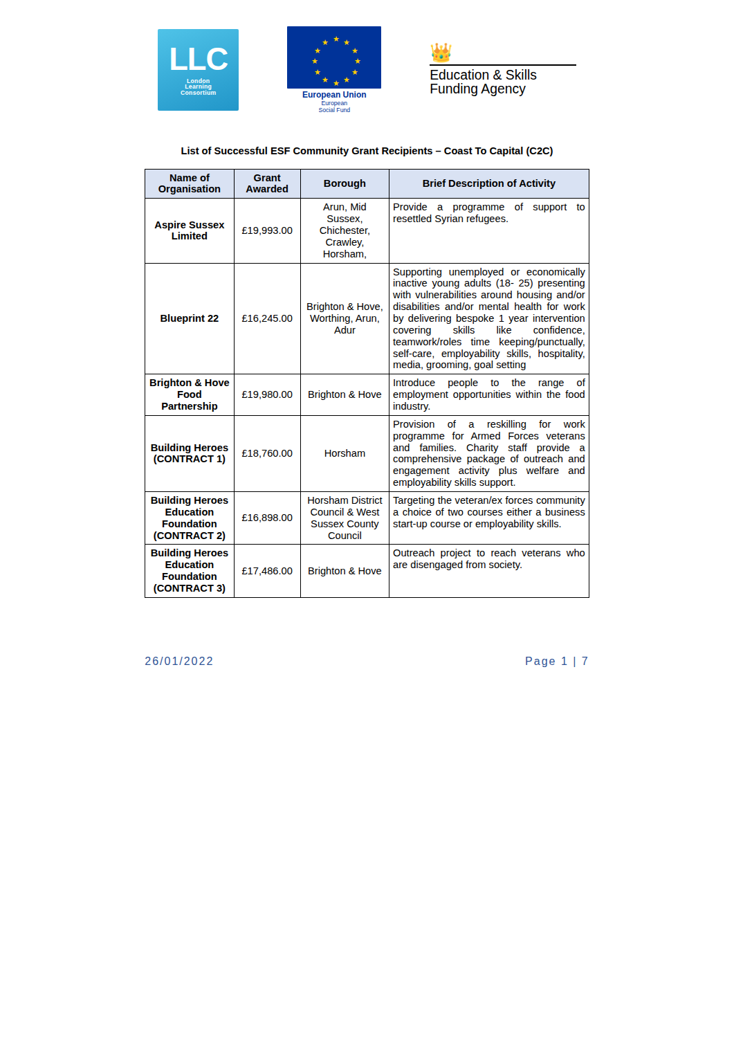LLC
London
Learning
Consortium
★ ★ ★ ★ ★ ★ ★ ★ ★ ★ ★ ★
European Union
European
Social Fund
👑
Education & Skills
Funding Agency
List of Successful ESF Community Grant Recipients – Coast To Capital (C2C)
| Name of Organisation | Grant Awarded | Borough | Brief Description of Activity |
| --- | --- | --- | --- |
| Aspire Sussex Limited | £19,993.00 | Arun, Mid Sussex, Chichester, Crawley, Horsham, | Provide a programme of support to resettled Syrian refugees. |
| Blueprint 22 | £16,245.00 | Brighton & Hove, Worthing, Arun, Adur | Supporting unemployed or economically inactive young adults (18- 25) presenting with vulnerabilities around housing and/or disabilities and/or mental health for work by delivering bespoke 1 year intervention covering skills like confidence, teamwork/roles time keeping/punctually, self-care, employability skills, hospitality, media, grooming, goal setting |
| Brighton & Hove Food Partnership | £19,980.00 | Brighton & Hove | Introduce people to the range of employment opportunities within the food industry. |
| Building Heroes (CONTRACT 1) | £18,760.00 | Horsham | Provision of a reskilling for work programme for Armed Forces veterans and families. Charity staff provide a comprehensive package of outreach and engagement activity plus welfare and employability skills support. |
| Building Heroes Education Foundation (CONTRACT 2) | £16,898.00 | Horsham District Council & West Sussex County Council | Targeting the veteran/ex forces community a choice of two courses either a business start-up course or employability skills. |
| Building Heroes Education Foundation (CONTRACT 3) | £17,486.00 | Brighton & Hove | Outreach project to reach veterans who are disengaged from society. |
26/01/2022
Page 1 | 7